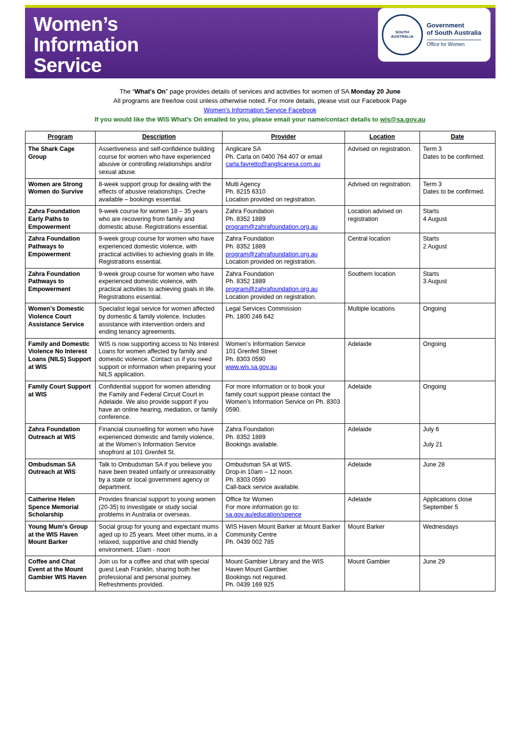Women’s
Information
Service
SOUTH
AUSTRALIA
Government
of South Australia Office for Women
The “What's On” page provides details of services and activities for women of SA Monday 20 June
All programs are free/low cost unless otherwise noted. For more details, please visit our Facebook Page
Women's Information Service Facebook If you would like the WIS What’s On emailed to you, please email your name/contact details to wis@sa.gov.au
| Program | Description | Provider | Location | Date |
| --- | --- | --- | --- | --- |
| The Shark Cage Group | Assertiveness and self-confidence building course for women who have experienced abusive or controlling relationships and/or sexual abuse. | Anglicare SA Ph. Carla on 0400 764 407 or email carla.favretto@anglicaresa.com.au | Advised on registration. | Term 3 Dates to be confirmed. |
| Women are Strong Women do Survive | 8-week support group for dealing with the effects of abusive relationships. Creche available – bookings essential. | Multi Agency Ph. 8215 6310 Location provided on registration. | Advised on registration. | Term 3 Dates to be confirmed. |
| Zahra Foundation Early Paths to Empowerment | 9-week course for women 18 – 35 years who are recovering from family and domestic abuse. Registrations essential. | Zahra Foundation Ph. 8352 1889 program@zahrafoundation.org.au | Location advised on registration | Starts 4 August |
| Zahra Foundation Pathways to Empowerment | 9-week group course for women who have experienced domestic violence, with practical activities to achieving goals in life. Registrations essential. | Zahra Foundation Ph. 8352 1889 program@zahrafoundation.org.au Location provided on registration. | Central location | Starts 2 August |
| Zahra Foundation Pathways to Empowerment | 9-week group course for women who have experienced domestic violence, with practical activities to achieving goals in life. Registrations essential. | Zahra Foundation Ph. 8352 1889 program@zahrafoundation.org.au Location provided on registration. | Southern location | Starts 3 August |
| Women's Domestic Violence Court Assistance Service | Specialist legal service for women affected by domestic & family violence. Includes assistance with intervention orders and ending tenancy agreements. | Legal Services Commission Ph. 1800 246 642 | Multiple locations | Ongoing |
| Family and Domestic Violence No Interest Loans (NILS) Support at WIS | WIS is now supporting access to No Interest Loans for women affected by family and domestic violence. Contact us if you need support or information when preparing your NILS application. | Women’s Information Service 101 Grenfell Street Ph. 8303 0590 www.wis.sa.gov.au | Adelaide | Ongoing |
| Family Court Support at WIS | Confidential support for women attending the Family and Federal Circuit Court in Adelaide. We also provide support if you have an online hearing, mediation, or family conference. | For more information or to book your family court support please contact the Women’s Information Service on Ph. 8303 0590. | Adelaide | Ongoing |
| Zahra Foundation Outreach at WIS | Financial counselling for women who have experienced domestic and family violence, at the Women’s Information Service shopfront at 101 Grenfell St. | Zahra Foundation Ph. 8352 1889 Bookings available. | Adelaide | July 6 July 21 |
| Ombudsman SA Outreach at WIS | Talk to Ombudsman SA if you believe you have been treated unfairly or unreasonably by a state or local government agency or department. | Ombudsman SA at WIS. Drop-in 10am – 12 noon. Ph. 8303 0590 Call-back service available. | Adelaide | June 28 |
| Catherine Helen Spence Memorial Scholarship | Provides financial support to young women (20-35) to investigate or study social problems in Australia or overseas. | Office for Women For more information go to: sa.gov.au/education/spence | Adelaide | Applications close September 5 |
| Young Mum's Group at the WIS Haven Mount Barker | Social group for young and expectant mums aged up to 25 years. Meet other mums, in a relaxed, supportive and child friendly environment. 10am - noon | WIS Haven Mount Barker at Mount Barker Community Centre Ph. 0439 002 785 | Mount Barker | Wednesdays |
| Coffee and Chat Event at the Mount Gambier WIS Haven | Join us for a coffee and chat with special guest Leah Franklin, sharing both her professional and personal journey. Refreshments provided. | Mount Gambier Library and the WIS Haven Mount Gambier. Bookings not required. Ph. 0439 169 925 | Mount Gambier | June 29 |